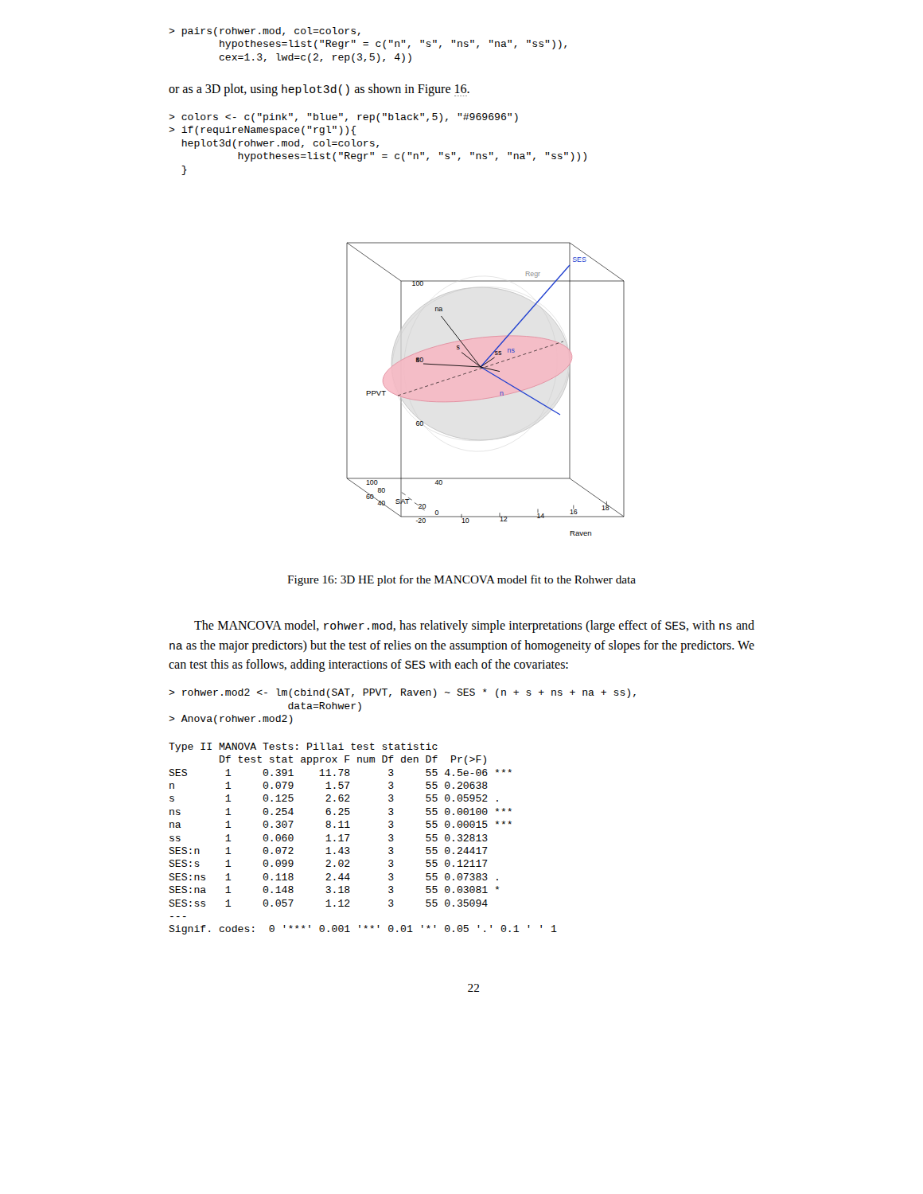> pairs(rohwer.mod, col=colors,
        hypotheses=list("Regr" = c("n", "s", "ns", "na", "ss")),
        cex=1.3, lwd=c(2, rep(3,5), 4))
or as a 3D plot, using heplot3d() as shown in Figure 16.
> colors <- c("pink", "blue", rep("black",5), "#969696")
> if(requireNamespace("rgl")){
  heplot3d(rohwer.mod, col=colors,
           hypotheses=list("Regr" = c("n", "s", "ns", "na", "ss")))
  }
SES Regr na s ss ns n s PPVT SAT Raven 100 80 60 100 80 60 40 20 0 -20 40 10 12 14 16 18
Figure 16: 3D HE plot for the MANCOVA model fit to the Rohwer data
The MANCOVA model, rohwer.mod, has relatively simple interpretations (large effect of SES, with ns and na as the major predictors) but the test of relies on the assumption of homogeneity of slopes for the predictors. We can test this as follows, adding interactions of SES with each of the covariates:
> rohwer.mod2 <- lm(cbind(SAT, PPVT, Raven) ~ SES * (n + s + ns + na + ss),
                   data=Rohwer)
> Anova(rohwer.mod2)
Type II MANOVA Tests: Pillai test statistic
        Df test stat approx F num Df den Df  Pr(>F)
SES      1     0.391    11.78      3     55 4.5e-06 ***
n        1     0.079     1.57      3     55 0.20638
s        1     0.125     2.62      3     55 0.05952 .
ns       1     0.254     6.25      3     55 0.00100 ***
na       1     0.307     8.11      3     55 0.00015 ***
ss       1     0.060     1.17      3     55 0.32813
SES:n    1     0.072     1.43      3     55 0.24417
SES:s    1     0.099     2.02      3     55 0.12117
SES:ns   1     0.118     2.44      3     55 0.07383 .
SES:na   1     0.148     3.18      3     55 0.03081 *
SES:ss   1     0.057     1.12      3     55 0.35094
---
Signif. codes:  0 '***' 0.001 '**' 0.01 '*' 0.05 '.' 0.1 ' ' 1
22